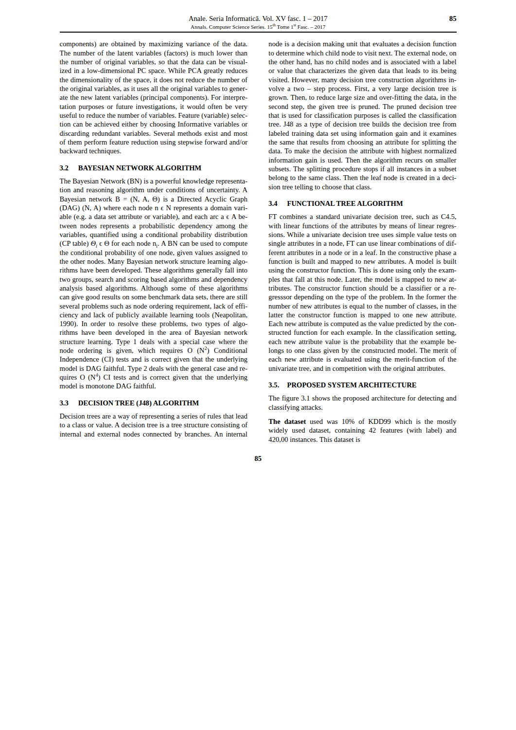85
Anale. Seria Informatică. Vol. XV fasc. 1 – 2017
Annals. Computer Science Series. 15th Tome 1st Fasc. – 2017
components) are obtained by maximizing variance of the data. The number of the latent variables (factors) is much lower than the number of original variables, so that the data can be visualized in a low-dimensional PC space. While PCA greatly reduces the dimensionality of the space, it does not reduce the number of the original variables, as it uses all the original variables to generate the new latent variables (principal components). For interpretation purposes or future investigations, it would often be very useful to reduce the number of variables. Feature (variable) selection can be achieved either by choosing Informative variables or discarding redundant variables. Several methods exist and most of them perform feature reduction using stepwise forward and/or backward techniques.
3.2 BAYESIAN NETWORK ALGORITHM
The Bayesian Network (BN) is a powerful knowledge representation and reasoning algorithm under conditions of uncertainty. A Bayesian network B = (N, A, Θ) is a Directed Acyclic Graph (DAG) (N, A) where each node n ϵ N represents a domain variable (e.g. a data set attribute or variable), and each arc a ϵ A between nodes represents a probabilistic dependency among the variables, quantified using a conditional probability distribution (CP table) Θi ϵ Θ for each node ni. A BN can be used to compute the conditional probability of one node, given values assigned to the other nodes. Many Bayesian network structure learning algorithms have been developed. These algorithms generally fall into two groups, search and scoring based algorithms and dependency analysis based algorithms. Although some of these algorithms can give good results on some benchmark data sets, there are still several problems such as node ordering requirement, lack of efficiency and lack of publicly available learning tools (Neapolitan, 1990). In order to resolve these problems, two types of algorithms have been developed in the area of Bayesian network structure learning. Type 1 deals with a special case where the node ordering is given, which requires O (N2) Conditional Independence (CI) tests and is correct given that the underlying model is DAG faithful. Type 2 deals with the general case and requires O (N4) CI tests and is correct given that the underlying model is monotone DAG faithful.
3.3 DECISION TREE (J48) ALGORITHM
Decision trees are a way of representing a series of rules that lead to a class or value. A decision tree is a tree structure consisting of internal and external nodes connected by branches. An internal node is a decision making unit that evaluates a decision function to determine which child node to visit next. The external node, on the other hand, has no child nodes and is associated with a label or value that characterizes the given data that leads to its being visited. However, many decision tree construction algorithms involve a two – step process. First, a very large decision tree is grown. Then, to reduce large size and over-fitting the data, in the second step, the given tree is pruned. The pruned decision tree that is used for classification purposes is called the classification tree. J48 as a type of decision tree builds the decision tree from labeled training data set using information gain and it examines the same that results from choosing an attribute for splitting the data. To make the decision the attribute with highest normalized information gain is used. Then the algorithm recurs on smaller subsets. The splitting procedure stops if all instances in a subset belong to the same class. Then the leaf node is created in a decision tree telling to choose that class.
3.4 FUNCTIONAL TREE ALGORITHM
FT combines a standard univariate decision tree, such as C4.5, with linear functions of the attributes by means of linear regressions. While a univariate decision tree uses simple value tests on single attributes in a node, FT can use linear combinations of different attributes in a node or in a leaf. In the constructive phase a function is built and mapped to new attributes. A model is built using the constructor function. This is done using only the examples that fall at this node. Later, the model is mapped to new attributes. The constructor function should be a classifier or a regresssor depending on the type of the problem. In the former the number of new attributes is equal to the number of classes, in the latter the constructor function is mapped to one new attribute. Each new attribute is computed as the value predicted by the constructed function for each example. In the classification setting, each new attribute value is the probability that the example belongs to one class given by the constructed model. The merit of each new attribute is evaluated using the merit-function of the univariate tree, and in competition with the original attributes.
3.5. PROPOSED SYSTEM ARCHITECTURE
The figure 3.1 shows the proposed architecture for detecting and classifying attacks.
The dataset used was 10% of KDD99 which is the mostly widely used dataset, containing 42 features (with label) and 420,00 instances. This dataset is
85